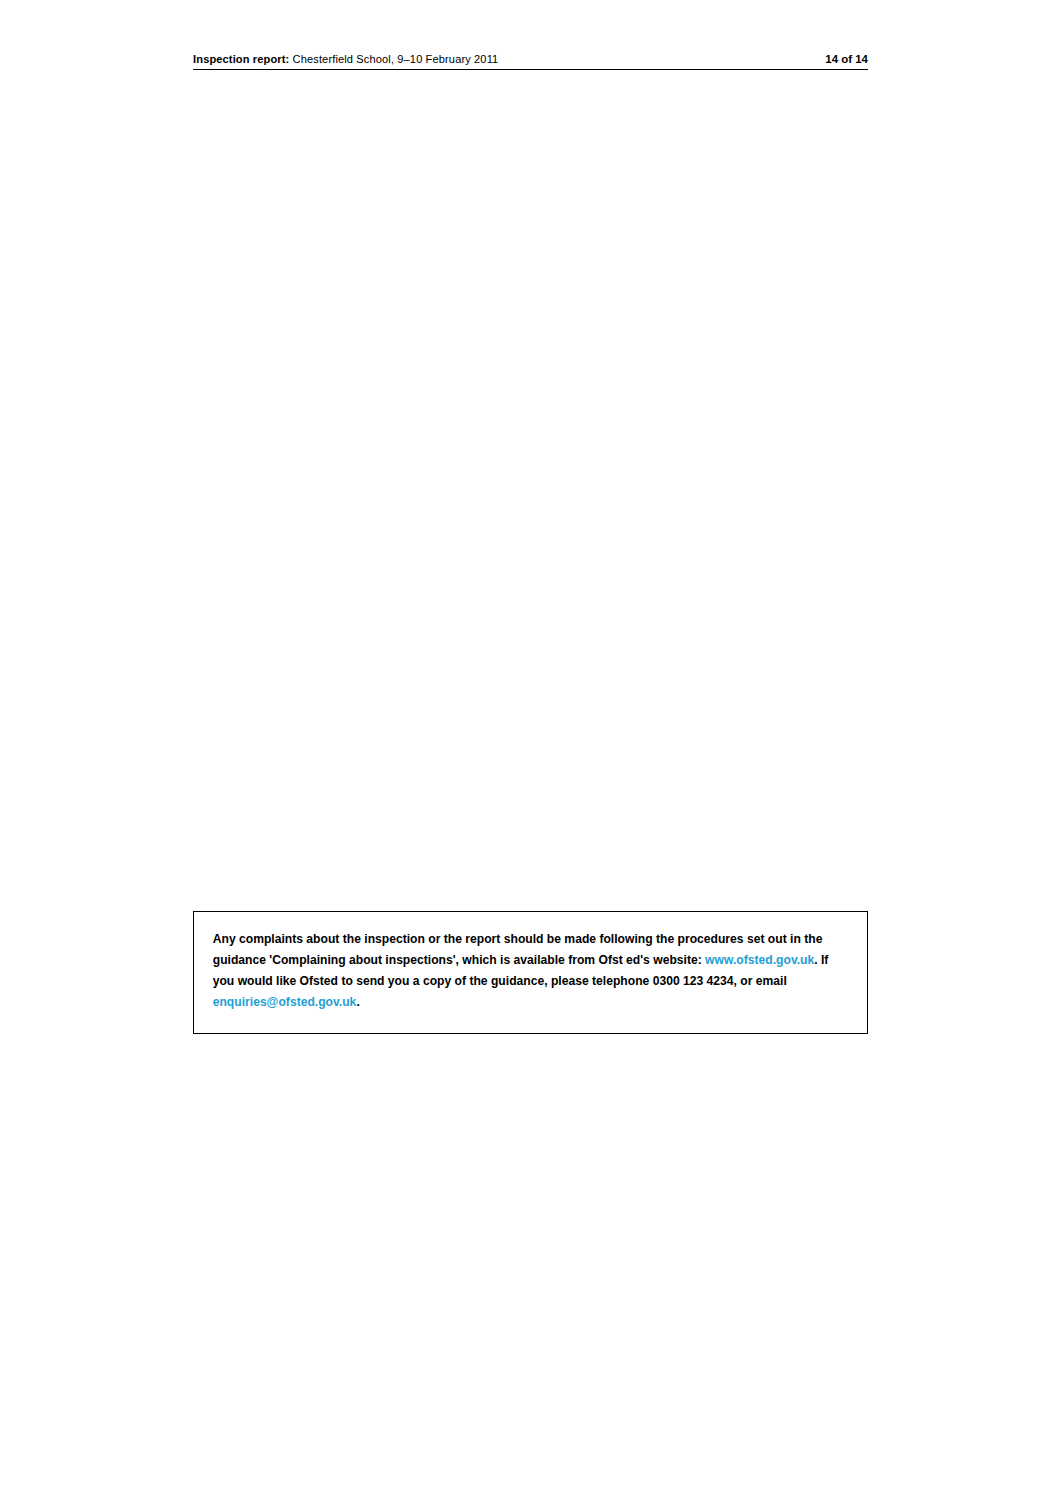Inspection report: Chesterfield School, 9–10 February 2011
14 of 14
Any complaints about the inspection or the report should be made following the procedures set out in the guidance 'Complaining about inspections', which is available from Ofst ed's website: www.ofsted.gov.uk. If you would like Ofsted to send you a copy of the guidance, please telephone 0300 123 4234, or email enquiries@ofsted.gov.uk.